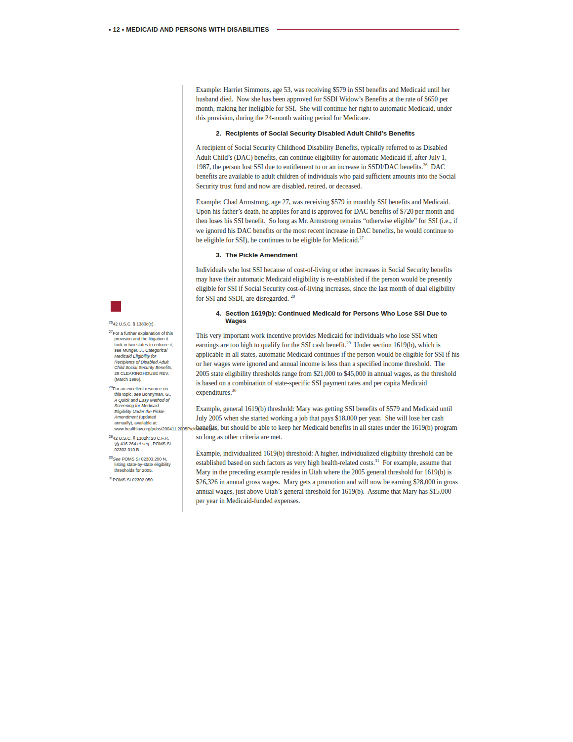• 12 • MEDICAID AND PERSONS WITH DISABILITIES
2642 U.S.C. § 1383c(c).
27 For a further explanation of this provision and the litigation it took in two states to enforce it, see Munger, J., Categorical Medicaid Eligibility for Recipients of Disabled Adult Child Social Security Benefits, 29 CLEARINGHOUSE REV. (March 1996).
28 For an excellent resource on this topic, see Bonnyman, G., A Quick and Easy Method of Screening for Medicaid Eligibility Under the Pickle Amendment (updated annually), available at: www.healthlaw.org/pubs/200411.2005Picklechart.pdf.
2942 U.S.C. § 1382h; 20 C.F.R. §§ 416.264 et seq.; POMS SI 02302.010 B.
30 See POMS SI 02303.200 N, listing state-by-state eligibility thresholds for 2005.
31 POMS SI 02302.050.
Example: Harriet Simmons, age 53, was receiving $579 in SSI benefits and Medicaid until her husband died. Now she has been approved for SSDI Widow’s Benefits at the rate of $650 per month, making her ineligible for SSI. She will continue her right to automatic Medicaid, under this provision, during the 24-month waiting period for Medicare.
2. Recipients of Social Security Disabled Adult Child’s Benefits
A recipient of Social Security Childhood Disability Benefits, typically referred to as Disabled Adult Child’s (DAC) benefits, can continue eligibility for automatic Medicaid if, after July 1, 1987, the person lost SSI due to entitlement to or an increase in SSDI/DAC benefits.26 DAC benefits are available to adult children of individuals who paid sufficient amounts into the Social Security trust fund and now are disabled, retired, or deceased.
Example: Chad Armstrong, age 27, was receiving $579 in monthly SSI benefits and Medicaid. Upon his father’s death, he applies for and is approved for DAC benefits of $720 per month and then loses his SSI benefit. So long as Mr. Armstrong remains “otherwise eligible” for SSI (i.e., if we ignored his DAC benefits or the most recent increase in DAC benefits, he would continue to be eligible for SSI), he continues to be eligible for Medicaid.27
3. The Pickle Amendment
Individuals who lost SSI because of cost-of-living or other increases in Social Security benefits may have their automatic Medicaid eligibility is re-established if the person would be presently eligible for SSI if Social Security cost-of-living increases, since the last month of dual eligibility for SSI and SSDI, are disregarded. 28
4. Section 1619(b): Continued Medicaid for Persons Who Lose SSI Due to Wages
This very important work incentive provides Medicaid for individuals who lose SSI when earnings are too high to qualify for the SSI cash benefit.29 Under section 1619(b), which is applicable in all states, automatic Medicaid continues if the person would be eligible for SSI if his or her wages were ignored and annual income is less than a specified income threshold. The 2005 state eligibility thresholds range from $21,000 to $45,000 in annual wages, as the threshold is based on a combination of state-specific SSI payment rates and per capita Medicaid expenditures.30
Example, general 1619(b) threshold: Mary was getting SSI benefits of $579 and Medicaid until July 2005 when she started working a job that pays $18,000 per year. She will lose her cash benefits, but should be able to keep her Medicaid benefits in all states under the 1619(b) program so long as other criteria are met.
Example, individualized 1619(b) threshold: A higher, individualized eligibility threshold can be established based on such factors as very high health-related costs.31 For example, assume that Mary in the preceding example resides in Utah where the 2005 general threshold for 1619(b) is $26,326 in annual gross wages. Mary gets a promotion and will now be earning $28,000 in gross annual wages, just above Utah’s general threshold for 1619(b). Assume that Mary has $15,000 per year in Medicaid-funded expenses.